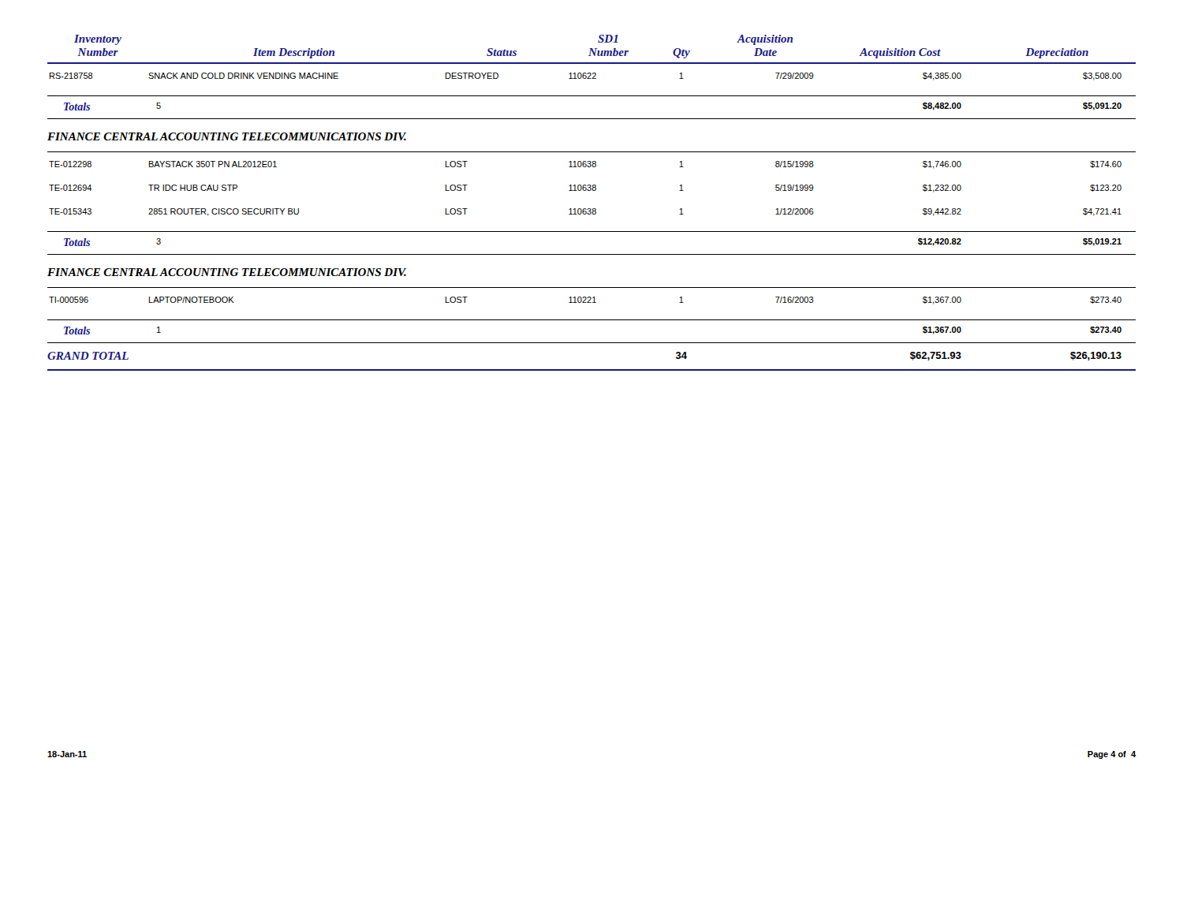| Inventory Number | Item Description | Status | SD1 Number | Qty | Acquisition Date | Acquisition Cost | Depreciation |
| --- | --- | --- | --- | --- | --- | --- | --- |
| RS-218758 | SNACK AND COLD DRINK VENDING MACHINE | DESTROYED | 110622 | 1 | 7/29/2009 | $4,385.00 | $3,508.00 |
| Totals | 5 | | | | | $8,482.00 | $5,091.20 |
| FINANCE CENTRAL ACCOUNTING TELECOMMUNICATIONS DIV. |
| TE-012298 | BAYSTACK 350T PN AL2012E01 | LOST | 110638 | 1 | 8/15/1998 | $1,746.00 | $174.60 |
| TE-012694 | TR IDC HUB CAU STP | LOST | 110638 | 1 | 5/19/1999 | $1,232.00 | $123.20 |
| TE-015343 | 2851 ROUTER, CISCO SECURITY BU | LOST | 110638 | 1 | 1/12/2006 | $9,442.82 | $4,721.41 |
| Totals | 3 | | | | | $12,420.82 | $5,019.21 |
| FINANCE CENTRAL ACCOUNTING TELECOMMUNICATIONS DIV. |
| TI-000596 | LAPTOP/NOTEBOOK | LOST | 110221 | 1 | 7/16/2003 | $1,367.00 | $273.40 |
| Totals | 1 | | | | | $1,367.00 | $273.40 |
| GRAND TOTAL | 34 | | $62,751.93 | $26,190.13 |
18-Jan-11 Page 4 of 4